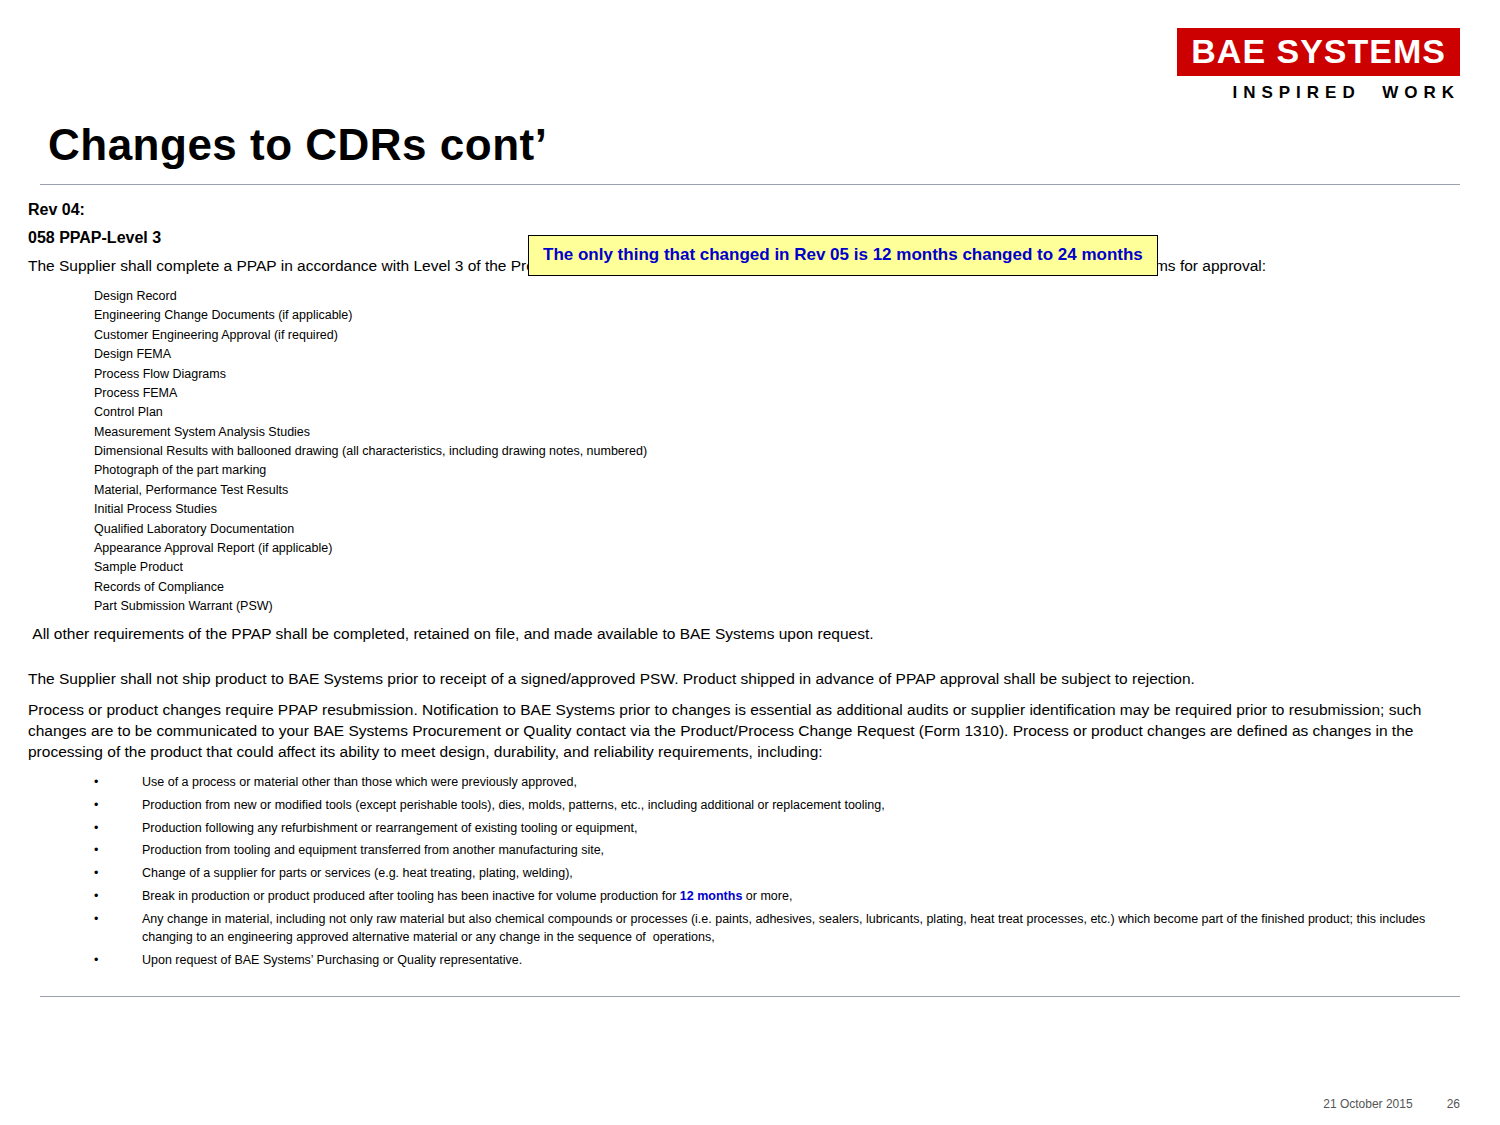BAE SYSTEMS
INSPIRED WORK
Changes to CDRs cont’
Rev 04:
058 PPAP-Level 3
The Supplier shall complete a PPAP in accordance with Level 3 of the Production Part Approval Process (PPAP) manual and shall submit the following to BAE Systems for approval:
Design Record
Engineering Change Documents (if applicable)
Customer Engineering Approval (if required)
Design FEMA
Process Flow Diagrams
Process FEMA
Control Plan
Measurement System Analysis Studies
Dimensional Results with ballooned drawing (all characteristics, including drawing notes, numbered)
Photograph of the part marking
Material, Performance Test Results
Initial Process Studies
Qualified Laboratory Documentation
Appearance Approval Report (if applicable)
Sample Product
Records of Compliance
Part Submission Warrant (PSW)
The only thing that changed in Rev 05 is 12 months changed to 24 months
All other requirements of the PPAP shall be completed, retained on file, and made available to BAE Systems upon request.
The Supplier shall not ship product to BAE Systems prior to receipt of a signed/approved PSW. Product shipped in advance of PPAP approval shall be subject to rejection.
Process or product changes require PPAP resubmission. Notification to BAE Systems prior to changes is essential as additional audits or supplier identification may be required prior to resubmission; such changes are to be communicated to your BAE Systems Procurement or Quality contact via the Product/Process Change Request (Form 1310). Process or product changes are defined as changes in the processing of the product that could affect its ability to meet design, durability, and reliability requirements, including:
Use of a process or material other than those which were previously approved,
Production from new or modified tools (except perishable tools), dies, molds, patterns, etc., including additional or replacement tooling,
Production following any refurbishment or rearrangement of existing tooling or equipment,
Production from tooling and equipment transferred from another manufacturing site,
Change of a supplier for parts or services (e.g. heat treating, plating, welding),
Break in production or product produced after tooling has been inactive for volume production for 12 months or more,
Any change in material, including not only raw material but also chemical compounds or processes (i.e. paints, adhesives, sealers, lubricants, plating, heat treat processes, etc.) which become part of the finished product; this includes changing to an engineering approved alternative material or any change in the sequence of operations,
Upon request of BAE Systems’ Purchasing or Quality representative.
21 October 201526